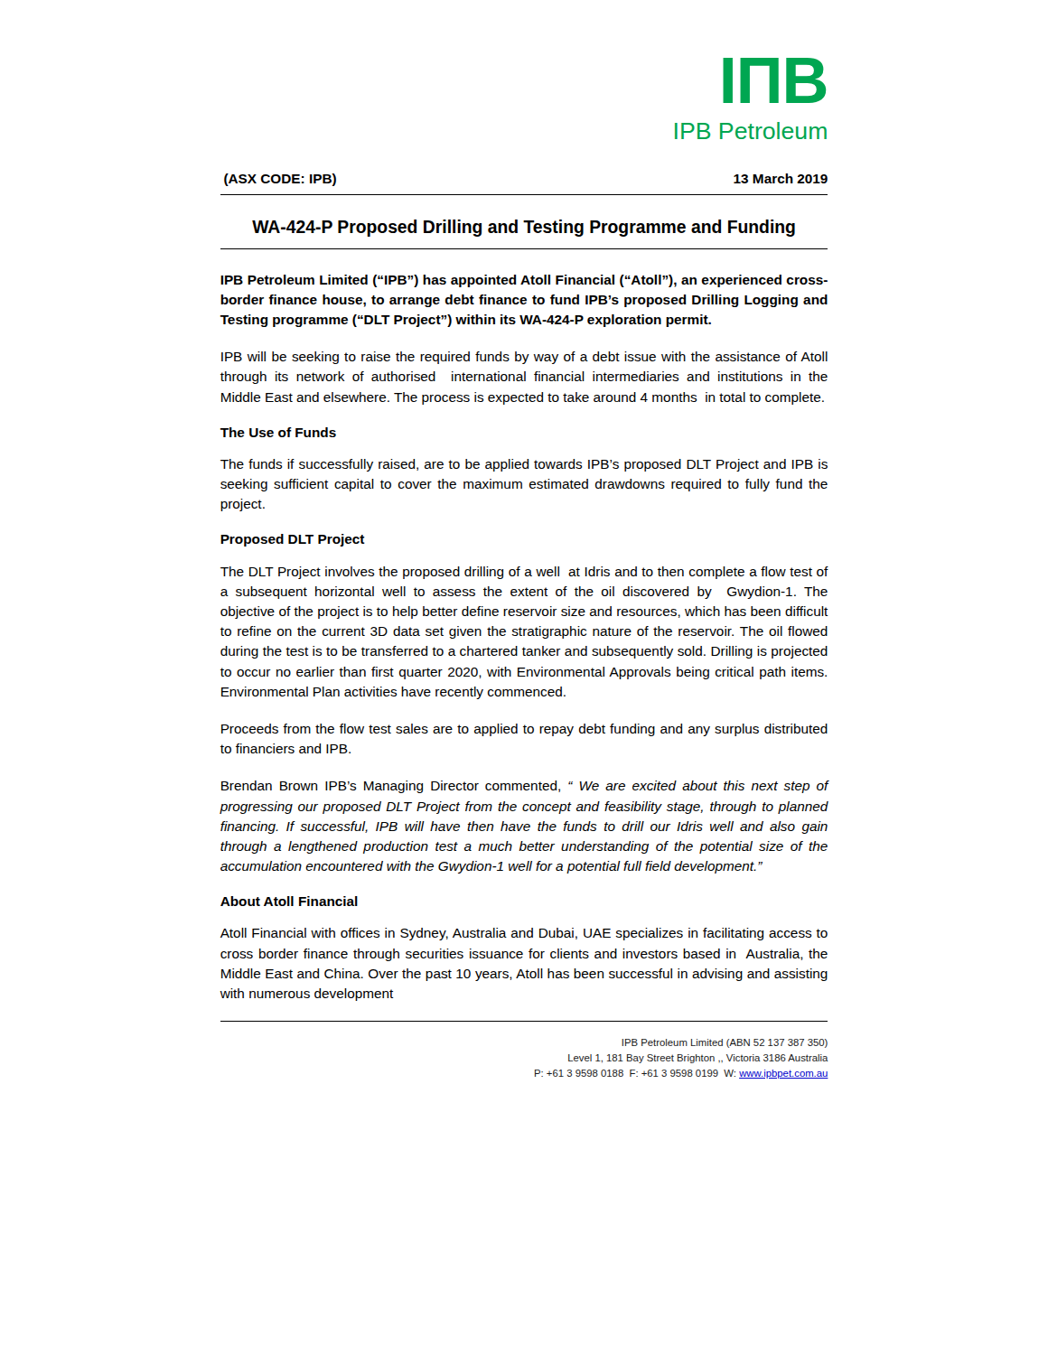IПB IPB Petroleum
(ASX CODE: IPB) 13 March 2019
WA-424-P Proposed Drilling and Testing Programme and Funding
IPB Petroleum Limited (“IPB”) has appointed Atoll Financial (“Atoll”), an experienced cross-border finance house, to arrange debt finance to fund IPB’s proposed Drilling Logging and Testing programme (“DLT Project”) within its WA-424-P exploration permit.
IPB will be seeking to raise the required funds by way of a debt issue with the assistance of Atoll through its network of authorised international financial intermediaries and institutions in the Middle East and elsewhere. The process is expected to take around 4 months in total to complete.
The Use of Funds
The funds if successfully raised, are to be applied towards IPB’s proposed DLT Project and IPB is seeking sufficient capital to cover the maximum estimated drawdowns required to fully fund the project.
Proposed DLT Project
The DLT Project involves the proposed drilling of a well at Idris and to then complete a flow test of a subsequent horizontal well to assess the extent of the oil discovered by Gwydion-1. The objective of the project is to help better define reservoir size and resources, which has been difficult to refine on the current 3D data set given the stratigraphic nature of the reservoir. The oil flowed during the test is to be transferred to a chartered tanker and subsequently sold. Drilling is projected to occur no earlier than first quarter 2020, with Environmental Approvals being critical path items. Environmental Plan activities have recently commenced.
Proceeds from the flow test sales are to applied to repay debt funding and any surplus distributed to financiers and IPB.
Brendan Brown IPB’s Managing Director commented, “ We are excited about this next step of progressing our proposed DLT Project from the concept and feasibility stage, through to planned financing. If successful, IPB will have then have the funds to drill our Idris well and also gain through a lengthened production test a much better understanding of the potential size of the accumulation encountered with the Gwydion-1 well for a potential full field development.”
About Atoll Financial
Atoll Financial with offices in Sydney, Australia and Dubai, UAE specializes in facilitating access to cross border finance through securities issuance for clients and investors based in Australia, the Middle East and China. Over the past 10 years, Atoll has been successful in advising and assisting with numerous development
IPB Petroleum Limited (ABN 52 137 387 350)
Level 1, 181 Bay Street Brighton ,, Victoria 3186 Australia
P: +61 3 9598 0188 F: +61 3 9598 0199 W: www.ipbpet.com.au